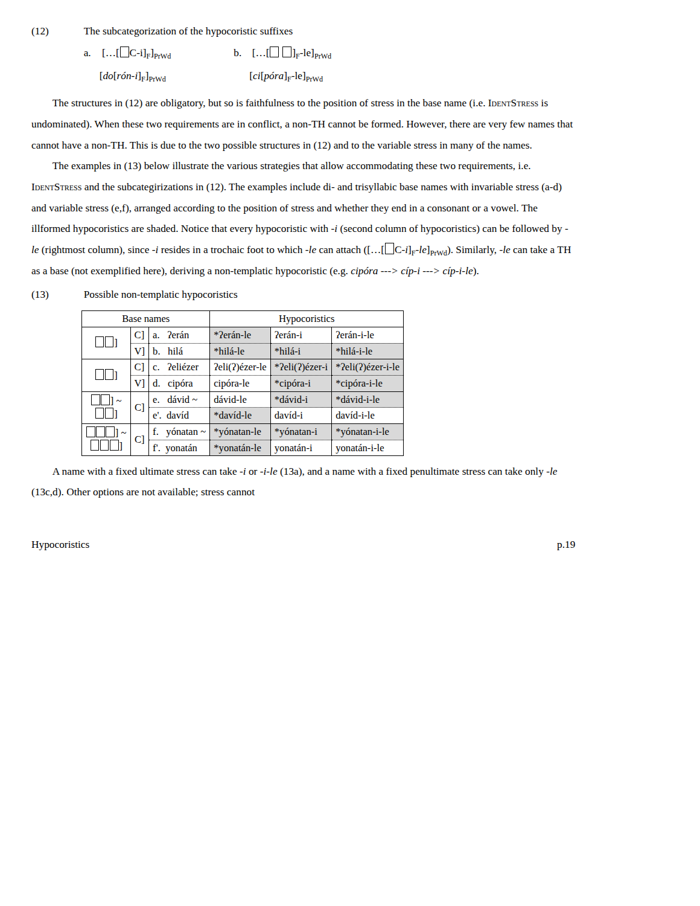(12) The subcategorization of the hypocoristic suffixes
a. […[ C-i]F]PrWd
[do[rón-i]F]PrWd
b. […[ ]F-le]PrWd
[ci[póra]F-le]PrWd
The structures in (12) are obligatory, but so is faithfulness to the position of stress in the base name (i.e. IdentStress is undominated). When these two requirements are in conflict, a non-TH cannot be formed. However, there are very few names that cannot have a non-TH. This is due to the two possible structures in (12) and to the variable stress in many of the names.
The examples in (13) below illustrate the various strategies that allow accommodating these two requirements, i.e. IdentStress and the subcategirizations in (12). The examples include di- and trisyllabic base names with invariable stress (a-d) and variable stress (e,f), arranged according to the position of stress and whether they end in a consonant or a vowel. The illformed hypocoristics are shaded. Notice that every hypocoristic with -i (second column of hypocoristics) can be followed by -le (rightmost column), since -i resides in a trochaic foot to which -le can attach ([…[ C-i]F-le]PrWd). Similarly, -le can take a TH as a base (not exemplified here), deriving a non-templatic hypocoristic (e.g. cipóra ---> cíp-i ---> cíp-i-le).
(13) Possible non-templatic hypocoristics
| Base names | Hypocoristics |
| ] | C] | a. ʔerán | *ʔerán-le | ʔerán-i | ʔerán-i-le |
| V] | b. hilá | *hilá-le | *hilá-i | *hilá-i-le |
| ] | C] | c. ʔeliézer | ʔeli(ʔ)ézer-le | *ʔeli(ʔ)ézer-i | *ʔeli(ʔ)ézer-i-le |
| V] | d. cipóra | cipóra-le | *cipóra-i | *cipóra-i-le |
| ] ~ ] | C] | e. dávid ~ | dávid-le | *dávid-i | *dávid-i-le |
| e'. davíd | *davíd-le | davíd-i | davíd-i-le |
| ] ~ ] | C] | f. yónatan ~ | *yónatan-le | *yónatan-i | *yónatan-i-le |
| f'. yonatán | *yonatán-le | yonatán-i | yonatán-i-le |
A name with a fixed ultimate stress can take -i or -i-le (13a), and a name with a fixed penultimate stress can take only -le (13c,d). Other options are not available; stress cannot
Hypocoristics p.19